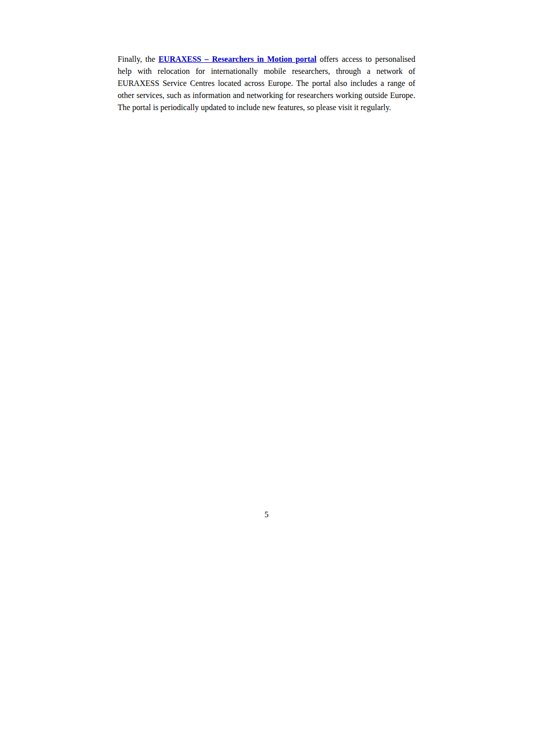Finally, the EURAXESS – Researchers in Motion portal offers access to personalised help with relocation for internationally mobile researchers, through a network of EURAXESS Service Centres located across Europe. The portal also includes a range of other services, such as information and networking for researchers working outside Europe. The portal is periodically updated to include new features, so please visit it regularly.
5